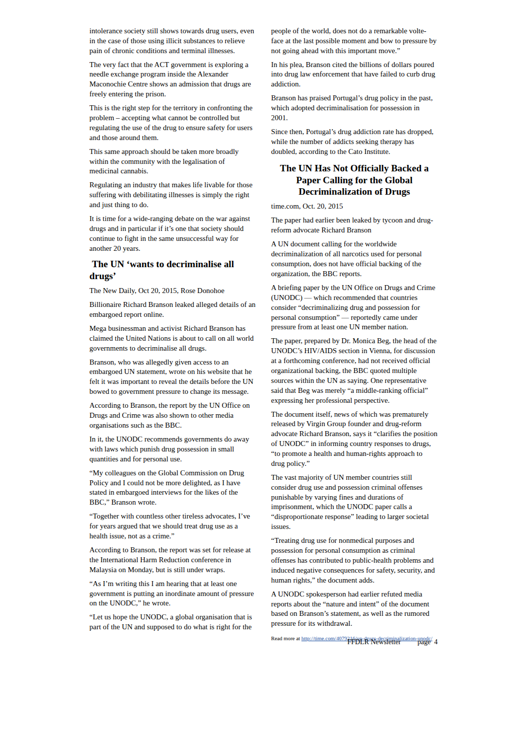intolerance society still shows towards drug users, even in the case of those using illicit substances to relieve pain of chronic conditions and terminal illnesses.
The very fact that the ACT government is exploring a needle exchange program inside the Alexander Maconochie Centre shows an admission that drugs are freely entering the prison.
This is the right step for the territory in confronting the problem – accepting what cannot be controlled but regulating the use of the drug to ensure safety for users and those around them.
This same approach should be taken more broadly within the community with the legalisation of medicinal cannabis.
Regulating an industry that makes life livable for those suffering with debilitating illnesses is simply the right and just thing to do.
It is time for a wide-ranging debate on the war against drugs and in particular if it’s one that society should continue to fight in the same unsuccessful way for another 20 years.
The UN ‘wants to decriminalise all drugs’
The New Daily, Oct 20, 2015, Rose Donohoe
Billionaire Richard Branson leaked alleged details of an embargoed report online.
Mega businessman and activist Richard Branson has claimed the United Nations is about to call on all world governments to decriminalise all drugs.
Branson, who was allegedly given access to an embargoed UN statement, wrote on his website that he felt it was important to reveal the details before the UN bowed to government pressure to change its message.
According to Branson, the report by the UN Office on Drugs and Crime was also shown to other media organisations such as the BBC.
In it, the UNODC recommends governments do away with laws which punish drug possession in small quantities and for personal use.
“My colleagues on the Global Commission on Drug Policy and I could not be more delighted, as I have stated in embargoed interviews for the likes of the BBC,” Branson wrote.
“Together with countless other tireless advocates, I’ve for years argued that we should treat drug use as a health issue, not as a crime.”
According to Branson, the report was set for release at the International Harm Reduction conference in Malaysia on Monday, but is still under wraps.
“As I’m writing this I am hearing that at least one government is putting an inordinate amount of pressure on the UNODC,” he wrote.
“Let us hope the UNODC, a global organisation that is part of the UN and supposed to do what is right for the people of the world, does not do a remarkable volte-face at the last possible moment and bow to pressure by not going ahead with this important move.”
In his plea, Branson cited the billions of dollars poured into drug law enforcement that have failed to curb drug addiction.
Branson has praised Portugal’s drug policy in the past, which adopted decriminalisation for possession in 2001.
Since then, Portugal’s drug addiction rate has dropped, while the number of addicts seeking therapy has doubled, according to the Cato Institute.
The UN Has Not Officially Backed a Paper Calling for the Global Decriminalization of Drugs
time.com, Oct. 20, 2015
The paper had earlier been leaked by tycoon and drug-reform advocate Richard Branson
A UN document calling for the worldwide decriminalization of all narcotics used for personal consumption, does not have official backing of the organization, the BBC reports.
A briefing paper by the UN Office on Drugs and Crime (UNODC) — which recommended that countries consider “decriminalizing drug and possession for personal consumption” — reportedly came under pressure from at least one UN member nation.
The paper, prepared by Dr. Monica Beg, the head of the UNODC’s HIV/AIDS section in Vienna, for discussion at a forthcoming conference, had not received official organizational backing, the BBC quoted multiple sources within the UN as saying. One representative said that Beg was merely “a middle-ranking official” expressing her professional perspective.
The document itself, news of which was prematurely released by Virgin Group founder and drug-reform advocate Richard Branson, says it “clarifies the position of UNODC” in informing country responses to drugs, “to promote a health and human-rights approach to drug policy.”
The vast majority of UN member countries still consider drug use and possession criminal offenses punishable by varying fines and durations of imprisonment, which the UNODC paper calls a “disproportionate response” leading to larger societal issues.
“Treating drug use for nonmedical purposes and possession for personal consumption as criminal offenses has contributed to public-health problems and induced negative consequences for safety, security, and human rights,” the document adds.
A UNODC spokesperson had earlier refuted media reports about the “nature and intent” of the document based on Branson’s statement, as well as the rumored pressure for its withdrawal.
Read more at http://time.com/4079216/un-drugs-decriminalization-unodc/
FFDLR Newsletterpage 4